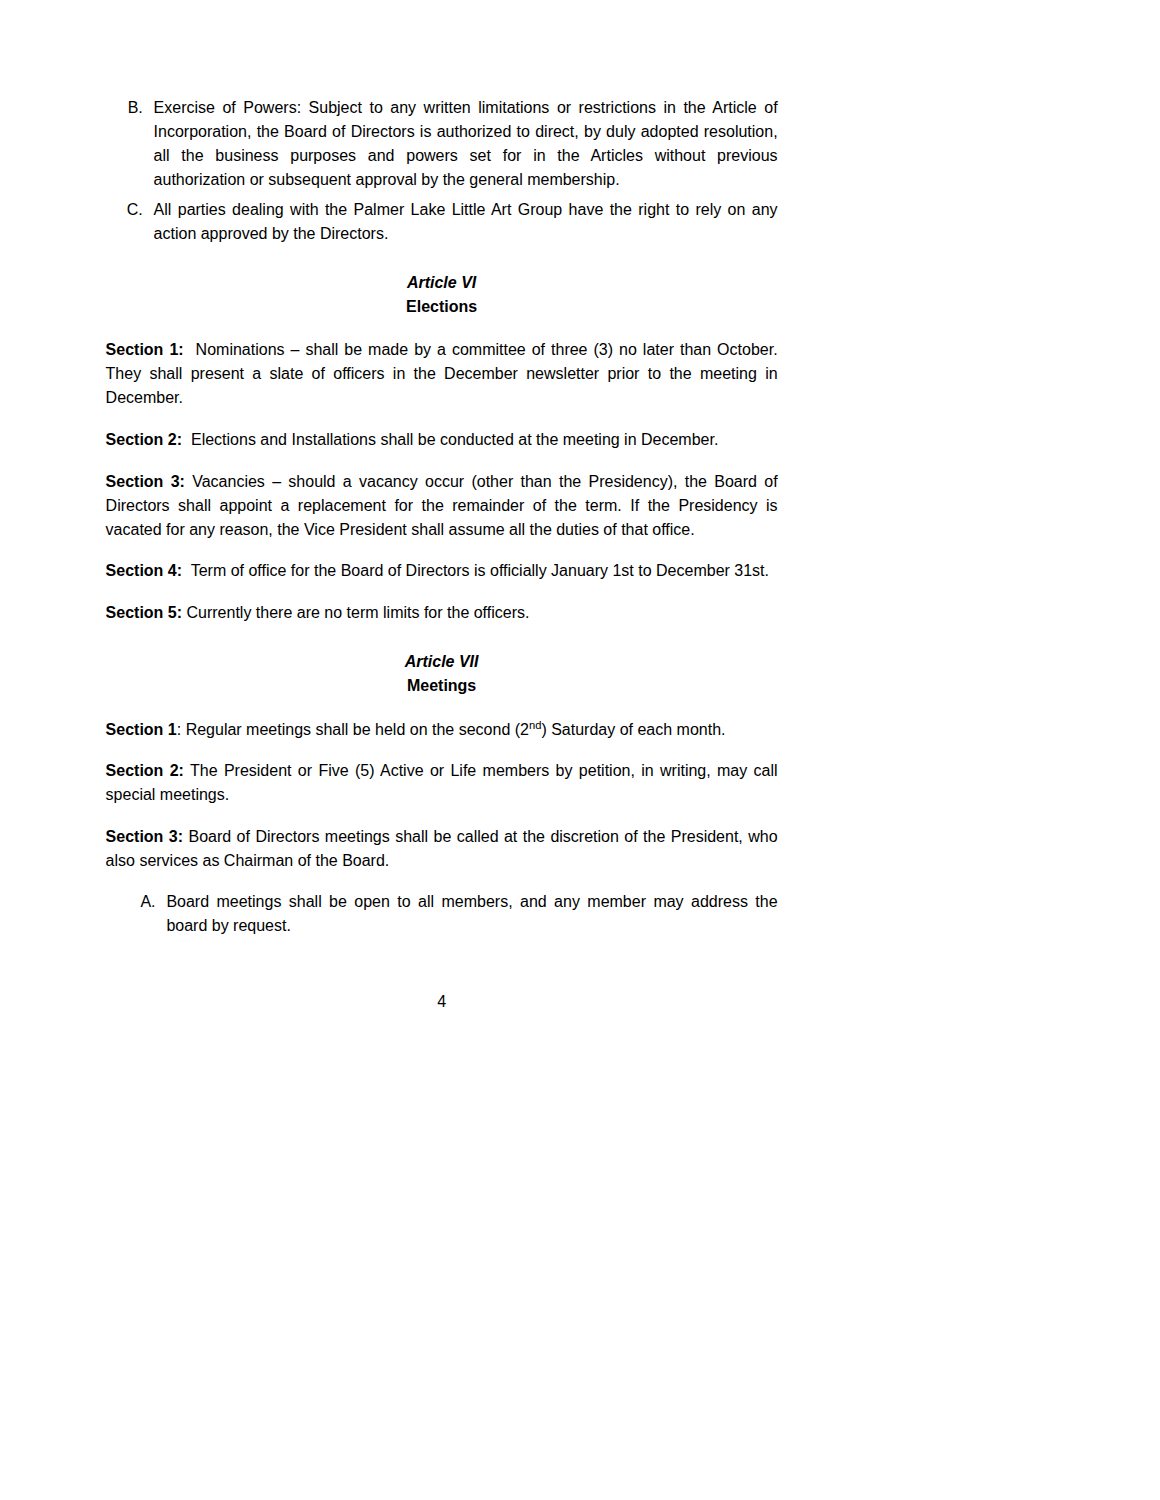Exercise of Powers: Subject to any written limitations or restrictions in the Article of Incorporation, the Board of Directors is authorized to direct, by duly adopted resolution, all the business purposes and powers set for in the Articles without previous authorization or subsequent approval by the general membership.
All parties dealing with the Palmer Lake Little Art Group have the right to rely on any action approved by the Directors.
Article VI
Elections
Section 1: Nominations – shall be made by a committee of three (3) no later than October. They shall present a slate of officers in the December newsletter prior to the meeting in December.
Section 2: Elections and Installations shall be conducted at the meeting in December.
Section 3: Vacancies – should a vacancy occur (other than the Presidency), the Board of Directors shall appoint a replacement for the remainder of the term. If the Presidency is vacated for any reason, the Vice President shall assume all the duties of that office.
Section 4: Term of office for the Board of Directors is officially January 1st to December 31st.
Section 5: Currently there are no term limits for the officers.
Article VII
Meetings
Section 1: Regular meetings shall be held on the second (2nd) Saturday of each month.
Section 2: The President or Five (5) Active or Life members by petition, in writing, may call special meetings.
Section 3: Board of Directors meetings shall be called at the discretion of the President, who also services as Chairman of the Board.
Board meetings shall be open to all members, and any member may address the board by request.
4